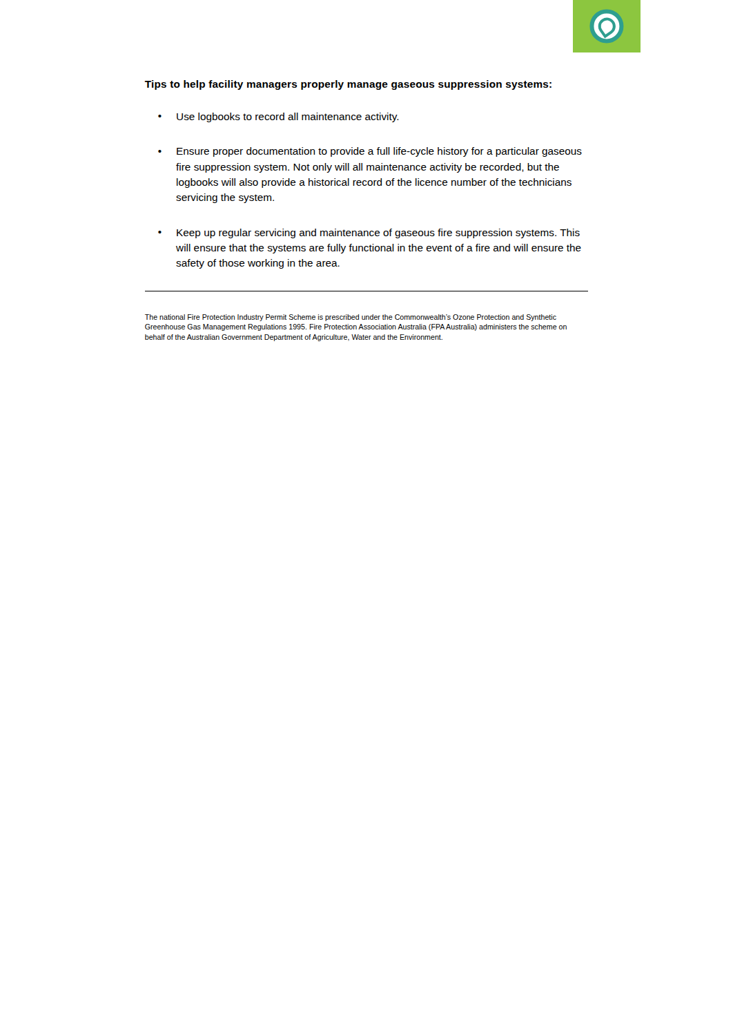Tips to help facility managers properly manage gaseous suppression systems:
Use logbooks to record all maintenance activity.
Ensure proper documentation to provide a full life-cycle history for a particular gaseous fire suppression system. Not only will all maintenance activity be recorded, but the logbooks will also provide a historical record of the licence number of the technicians servicing the system.
Keep up regular servicing and maintenance of gaseous fire suppression systems. This will ensure that the systems are fully functional in the event of a fire and will ensure the safety of those working in the area.
The national Fire Protection Industry Permit Scheme is prescribed under the Commonwealth’s Ozone Protection and Synthetic Greenhouse Gas Management Regulations 1995. Fire Protection Association Australia (FPA Australia) administers the scheme on behalf of the Australian Government Department of Agriculture, Water and the Environment.